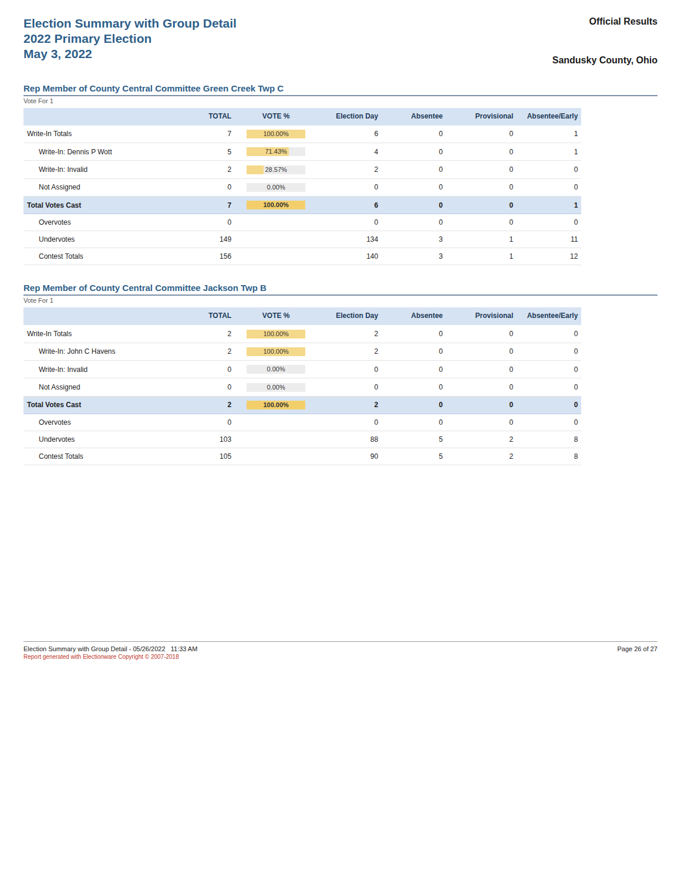Election Summary with Group Detail
2022 Primary Election
May 3, 2022
Official Results
Sandusky County, Ohio
Rep Member of County Central Committee Green Creek Twp C
Vote For 1
| | TOTAL | VOTE % | Election Day | Absentee | Provisional | Absentee/Early |
| --- | --- | --- | --- | --- | --- | --- |
| Write-In Totals | 7 | 100.00% | 6 | 0 | 0 | 1 |
| Write-In: Dennis P Wott | 5 | 71.43% | 4 | 0 | 0 | 1 |
| Write-In: Invalid | 2 | 28.57% | 2 | 0 | 0 | 0 |
| Not Assigned | 0 | 0.00% | 0 | 0 | 0 | 0 |
| Total Votes Cast | 7 | 100.00% | 6 | 0 | 0 | 1 |
| Overvotes | 0 | | 0 | 0 | 0 | 0 |
| Undervotes | 149 | | 134 | 3 | 1 | 11 |
| Contest Totals | 156 | | 140 | 3 | 1 | 12 |
Rep Member of County Central Committee Jackson Twp B
Vote For 1
| | TOTAL | VOTE % | Election Day | Absentee | Provisional | Absentee/Early |
| --- | --- | --- | --- | --- | --- | --- |
| Write-In Totals | 2 | 100.00% | 2 | 0 | 0 | 0 |
| Write-In: John C Havens | 2 | 100.00% | 2 | 0 | 0 | 0 |
| Write-In: Invalid | 0 | 0.00% | 0 | 0 | 0 | 0 |
| Not Assigned | 0 | 0.00% | 0 | 0 | 0 | 0 |
| Total Votes Cast | 2 | 100.00% | 2 | 0 | 0 | 0 |
| Overvotes | 0 | | 0 | 0 | 0 | 0 |
| Undervotes | 103 | | 88 | 5 | 2 | 8 |
| Contest Totals | 105 | | 90 | 5 | 2 | 8 |
Election Summary with Group Detail - 05/26/2022 11:33 AM
Report generated with Electionware Copyright © 2007-2018
Page 26 of 27